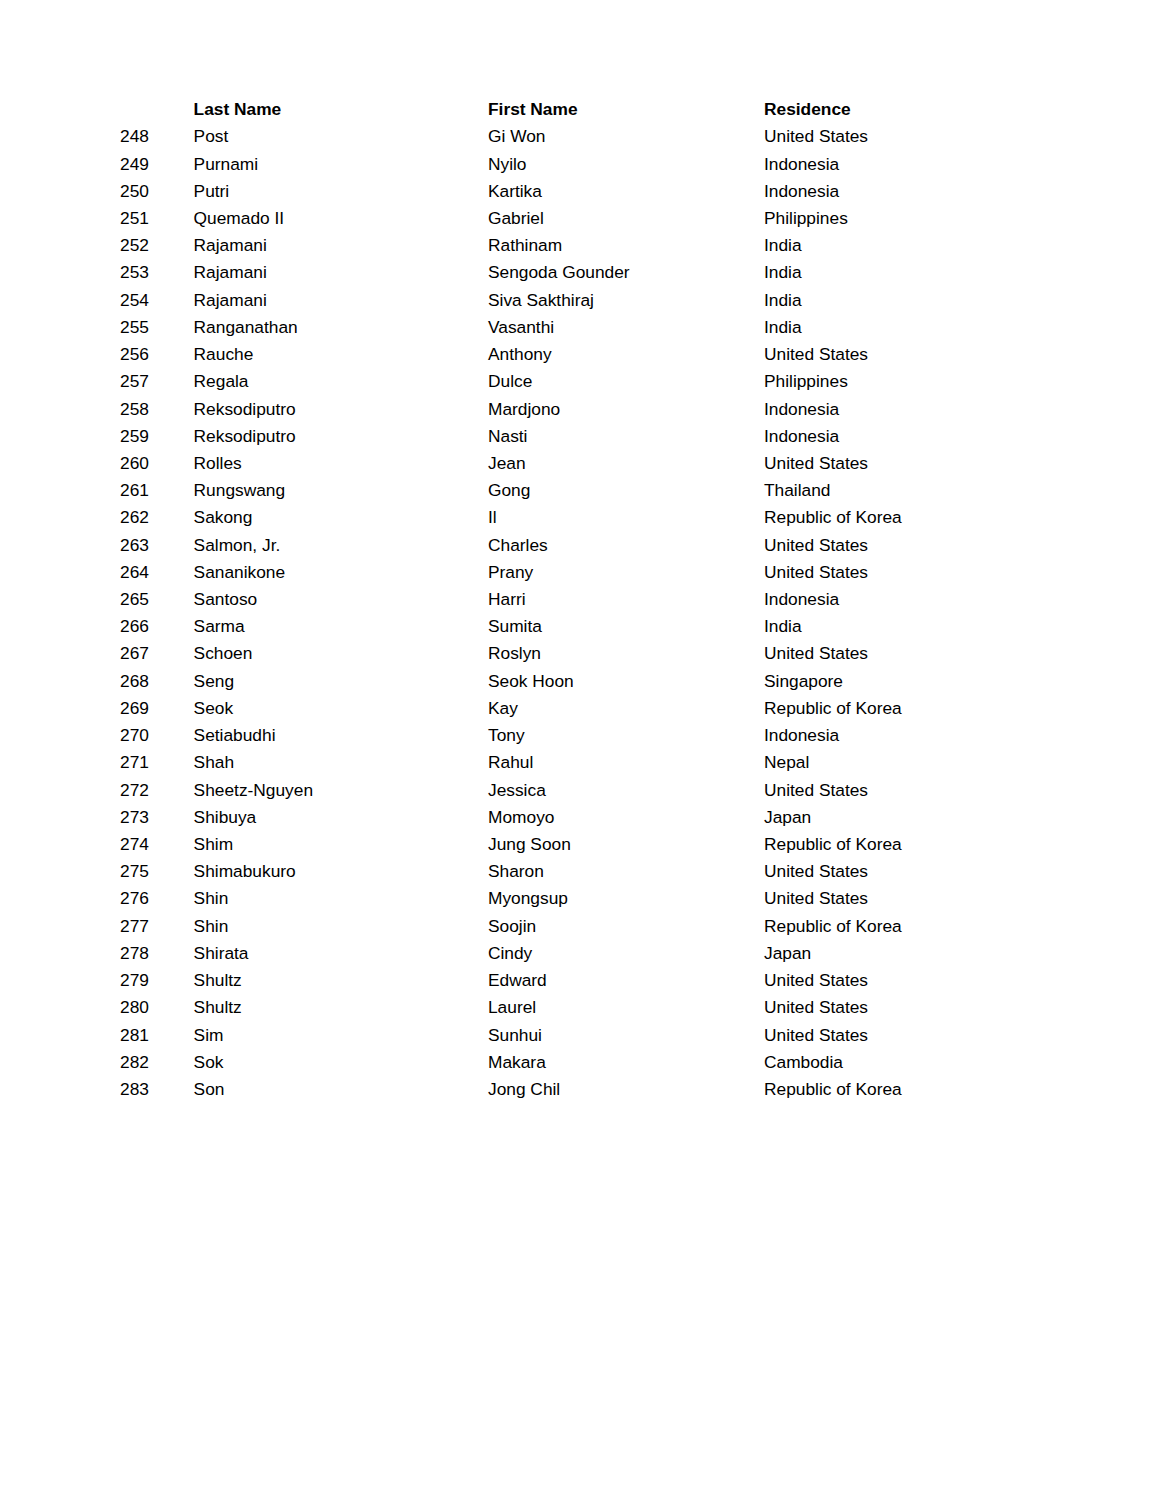| | Last Name | First Name | Residence |
| --- | --- | --- | --- |
| 248 | Post | Gi Won | United States |
| 249 | Purnami | Nyilo | Indonesia |
| 250 | Putri | Kartika | Indonesia |
| 251 | Quemado II | Gabriel | Philippines |
| 252 | Rajamani | Rathinam | India |
| 253 | Rajamani | Sengoda Gounder | India |
| 254 | Rajamani | Siva Sakthiraj | India |
| 255 | Ranganathan | Vasanthi | India |
| 256 | Rauche | Anthony | United States |
| 257 | Regala | Dulce | Philippines |
| 258 | Reksodiputro | Mardjono | Indonesia |
| 259 | Reksodiputro | Nasti | Indonesia |
| 260 | Rolles | Jean | United States |
| 261 | Rungswang | Gong | Thailand |
| 262 | Sakong | Il | Republic of Korea |
| 263 | Salmon, Jr. | Charles | United States |
| 264 | Sananikone | Prany | United States |
| 265 | Santoso | Harri | Indonesia |
| 266 | Sarma | Sumita | India |
| 267 | Schoen | Roslyn | United States |
| 268 | Seng | Seok Hoon | Singapore |
| 269 | Seok | Kay | Republic of Korea |
| 270 | Setiabudhi | Tony | Indonesia |
| 271 | Shah | Rahul | Nepal |
| 272 | Sheetz-Nguyen | Jessica | United States |
| 273 | Shibuya | Momoyo | Japan |
| 274 | Shim | Jung Soon | Republic of Korea |
| 275 | Shimabukuro | Sharon | United States |
| 276 | Shin | Myongsup | United States |
| 277 | Shin | Soojin | Republic of Korea |
| 278 | Shirata | Cindy | Japan |
| 279 | Shultz | Edward | United States |
| 280 | Shultz | Laurel | United States |
| 281 | Sim | Sunhui | United States |
| 282 | Sok | Makara | Cambodia |
| 283 | Son | Jong Chil | Republic of Korea |